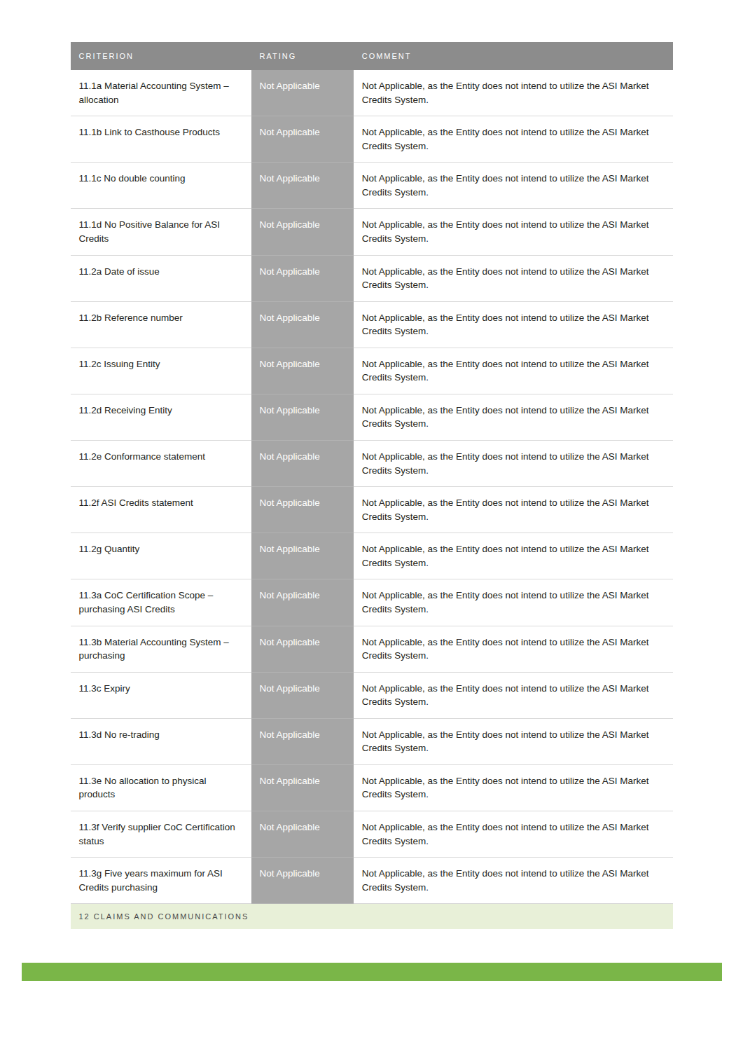| CRITERION | RATING | COMMENT |
| --- | --- | --- |
| 11.1a Material Accounting System – allocation | Not Applicable | Not Applicable, as the Entity does not intend to utilize the ASI Market Credits System. |
| 11.1b Link to Casthouse Products | Not Applicable | Not Applicable, as the Entity does not intend to utilize the ASI Market Credits System. |
| 11.1c No double counting | Not Applicable | Not Applicable, as the Entity does not intend to utilize the ASI Market Credits System. |
| 11.1d No Positive Balance for ASI Credits | Not Applicable | Not Applicable, as the Entity does not intend to utilize the ASI Market Credits System. |
| 11.2a Date of issue | Not Applicable | Not Applicable, as the Entity does not intend to utilize the ASI Market Credits System. |
| 11.2b Reference number | Not Applicable | Not Applicable, as the Entity does not intend to utilize the ASI Market Credits System. |
| 11.2c Issuing Entity | Not Applicable | Not Applicable, as the Entity does not intend to utilize the ASI Market Credits System. |
| 11.2d Receiving Entity | Not Applicable | Not Applicable, as the Entity does not intend to utilize the ASI Market Credits System. |
| 11.2e Conformance statement | Not Applicable | Not Applicable, as the Entity does not intend to utilize the ASI Market Credits System. |
| 11.2f ASI Credits statement | Not Applicable | Not Applicable, as the Entity does not intend to utilize the ASI Market Credits System. |
| 11.2g Quantity | Not Applicable | Not Applicable, as the Entity does not intend to utilize the ASI Market Credits System. |
| 11.3a CoC Certification Scope – purchasing ASI Credits | Not Applicable | Not Applicable, as the Entity does not intend to utilize the ASI Market Credits System. |
| 11.3b Material Accounting System – purchasing | Not Applicable | Not Applicable, as the Entity does not intend to utilize the ASI Market Credits System. |
| 11.3c Expiry | Not Applicable | Not Applicable, as the Entity does not intend to utilize the ASI Market Credits System. |
| 11.3d No re-trading | Not Applicable | Not Applicable, as the Entity does not intend to utilize the ASI Market Credits System. |
| 11.3e No allocation to physical products | Not Applicable | Not Applicable, as the Entity does not intend to utilize the ASI Market Credits System. |
| 11.3f Verify supplier CoC Certification status | Not Applicable | Not Applicable, as the Entity does not intend to utilize the ASI Market Credits System. |
| 11.3g Five years maximum for ASI Credits purchasing | Not Applicable | Not Applicable, as the Entity does not intend to utilize the ASI Market Credits System. |
12 CLAIMS AND COMMUNICATIONS